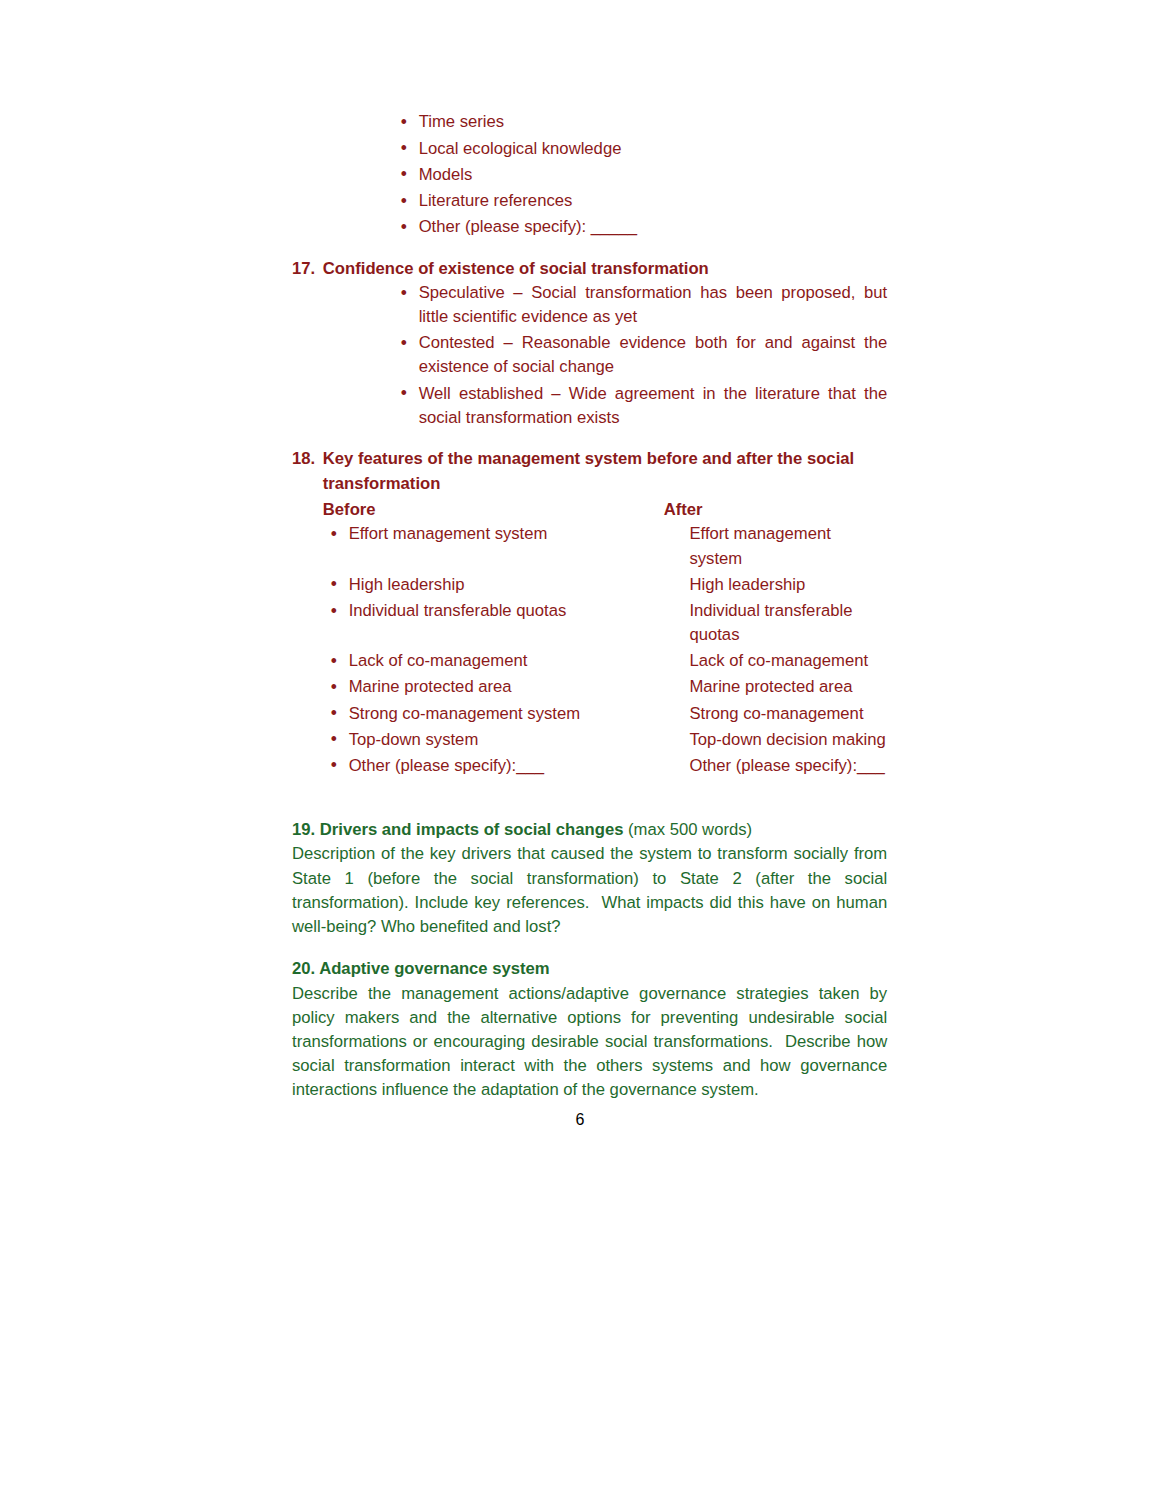Time series
Local ecological knowledge
Models
Literature references
Other (please specify): _____
17. Confidence of existence of social transformation
Speculative – Social transformation has been proposed, but little scientific evidence as yet
Contested – Reasonable evidence both for and against the existence of social change
Well established – Wide agreement in the literature that the social transformation exists
18. Key features of the management system before and after the social
transformation
Before After
Effort management system Effort management system
High leadership High leadership
Individual transferable quotas Individual transferable quotas
Lack of co-management Lack of co-management
Marine protected area Marine protected area
Strong co-management system Strong co-management
Top-down system Top-down decision making
Other (please specify):___Other (please specify):___
19. Drivers and impacts of social changes (max 500 words)
Description of the key drivers that caused the system to transform socially from State 1 (before the social transformation) to State 2 (after the social transformation). Include key references. What impacts did this have on human well-being? Who benefited and lost?
20. Adaptive governance system
Describe the management actions/adaptive governance strategies taken by policy makers and the alternative options for preventing undesirable social transformations or encouraging desirable social transformations. Describe how social transformation interact with the others systems and how governance interactions influence the adaptation of the governance system.
6